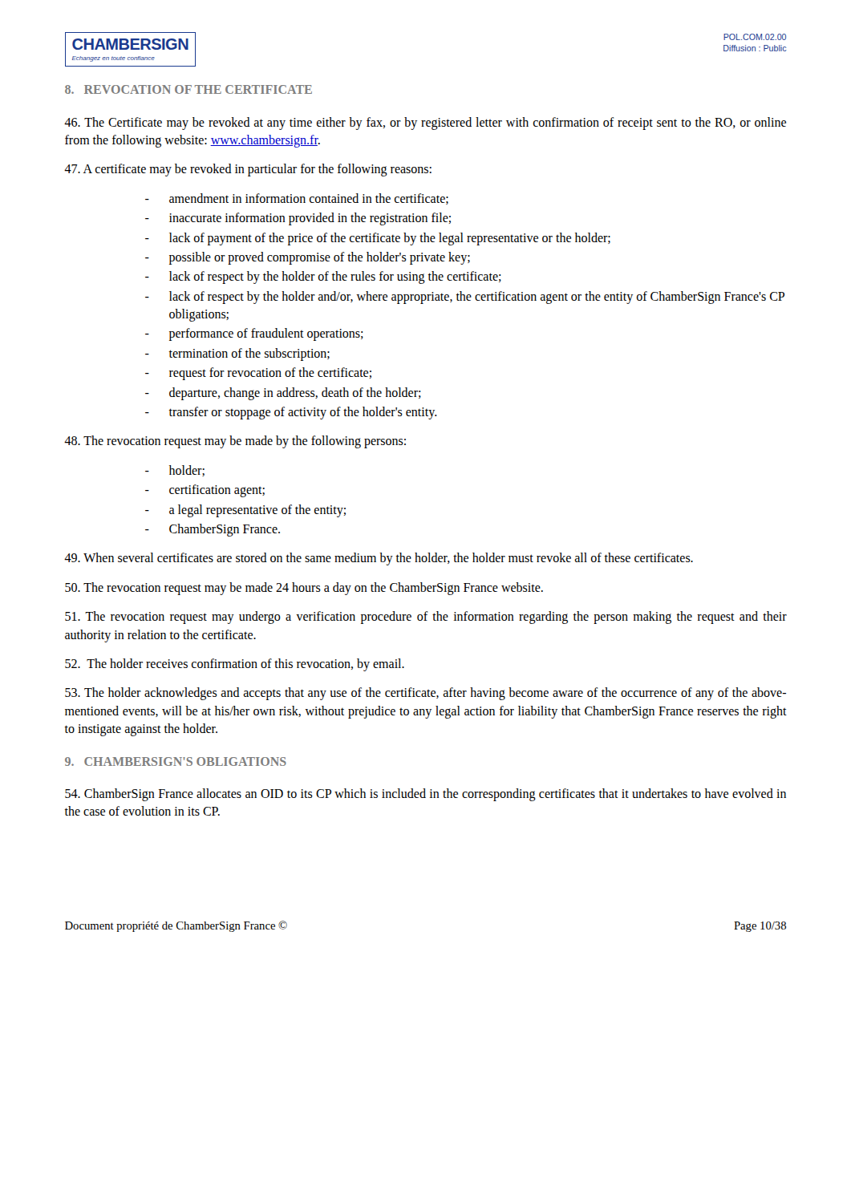CHAMBER SIGN
Echangez en toute confiance
POL.COM.02.00
Diffusion : Public
8. REVOCATION OF THE CERTIFICATE
46. The Certificate may be revoked at any time either by fax, or by registered letter with confirmation of receipt sent to the RO, or online from the following website: www.chambersign.fr.
47. A certificate may be revoked in particular for the following reasons:
amendment in information contained in the certificate;
inaccurate information provided in the registration file;
lack of payment of the price of the certificate by the legal representative or the holder;
possible or proved compromise of the holder's private key;
lack of respect by the holder of the rules for using the certificate;
lack of respect by the holder and/or, where appropriate, the certification agent or the entity of ChamberSign France's CP obligations;
performance of fraudulent operations;
termination of the subscription;
request for revocation of the certificate;
departure, change in address, death of the holder;
transfer or stoppage of activity of the holder's entity.
48. The revocation request may be made by the following persons:
holder;
certification agent;
a legal representative of the entity;
ChamberSign France.
49. When several certificates are stored on the same medium by the holder, the holder must revoke all of these certificates.
50. The revocation request may be made 24 hours a day on the ChamberSign France website.
51. The revocation request may undergo a verification procedure of the information regarding the person making the request and their authority in relation to the certificate.
52. The holder receives confirmation of this revocation, by email.
53. The holder acknowledges and accepts that any use of the certificate, after having become aware of the occurrence of any of the above-mentioned events, will be at his/her own risk, without prejudice to any legal action for liability that ChamberSign France reserves the right to instigate against the holder.
9. CHAMBERSIGN'S OBLIGATIONS
54. ChamberSign France allocates an OID to its CP which is included in the corresponding certificates that it undertakes to have evolved in the case of evolution in its CP.
Document propriété de ChamberSign France ©
Page 10/38